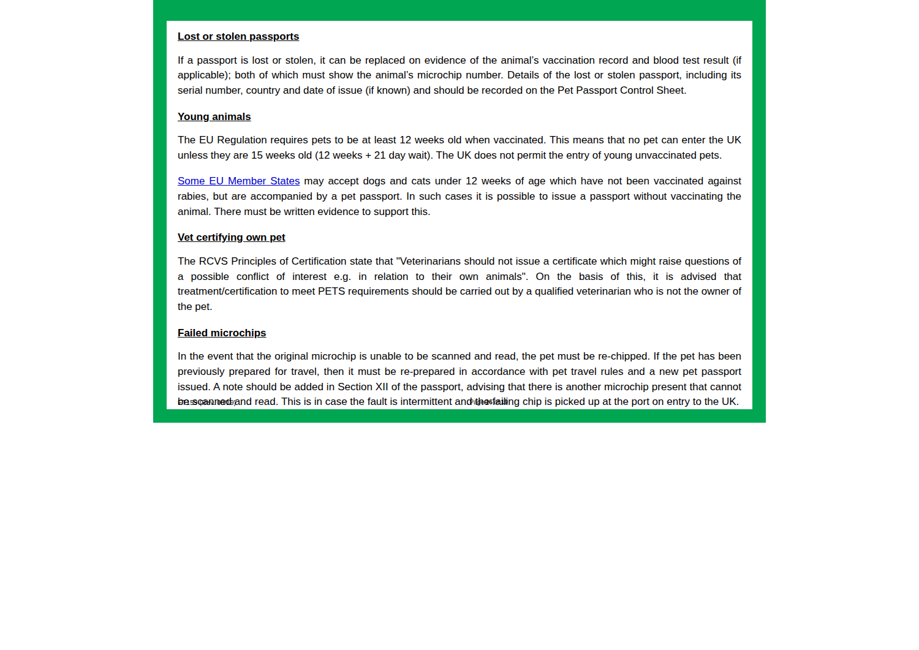Lost or stolen passports
If a passport is lost or stolen, it can be replaced on evidence of the animal’s vaccination record and blood test result (if applicable); both of which must show the animal’s microchip number. Details of the lost or stolen passport, including its serial number, country and date of issue (if known) and should be recorded on the Pet Passport Control Sheet.
Young animals
The EU Regulation requires pets to be at least 12 weeks old when vaccinated. This means that no pet can enter the UK unless they are 15 weeks old (12 weeks + 21 day wait). The UK does not permit the entry of young unvaccinated pets.
Some EU Member States may accept dogs and cats under 12 weeks of age which have not been vaccinated against rabies, but are accompanied by a pet passport. In such cases it is possible to issue a passport without vaccinating the animal. There must be written evidence to support this.
Vet certifying own pet
The RCVS Principles of Certification state that "Veterinarians should not issue a certificate which might raise questions of a possible conflict of interest e.g. in relation to their own animals". On the basis of this, it is advised that treatment/certification to meet PETS requirements should be carried out by a qualified veterinarian who is not the owner of the pet.
Failed microchips
In the event that the original microchip is unable to be scanned and read, the pet must be re-chipped. If the pet has been previously prepared for travel, then it must be re-prepared in accordance with pet travel rules and a new pet passport issued. A note should be added in Section XII of the passport, advising that there is another microchip present that cannot be scanned and read. This is in case the fault is intermittent and the failing chip is picked up at the port on entry to the UK.
ET159 (Rev. 08/19)
Page 16 of 19